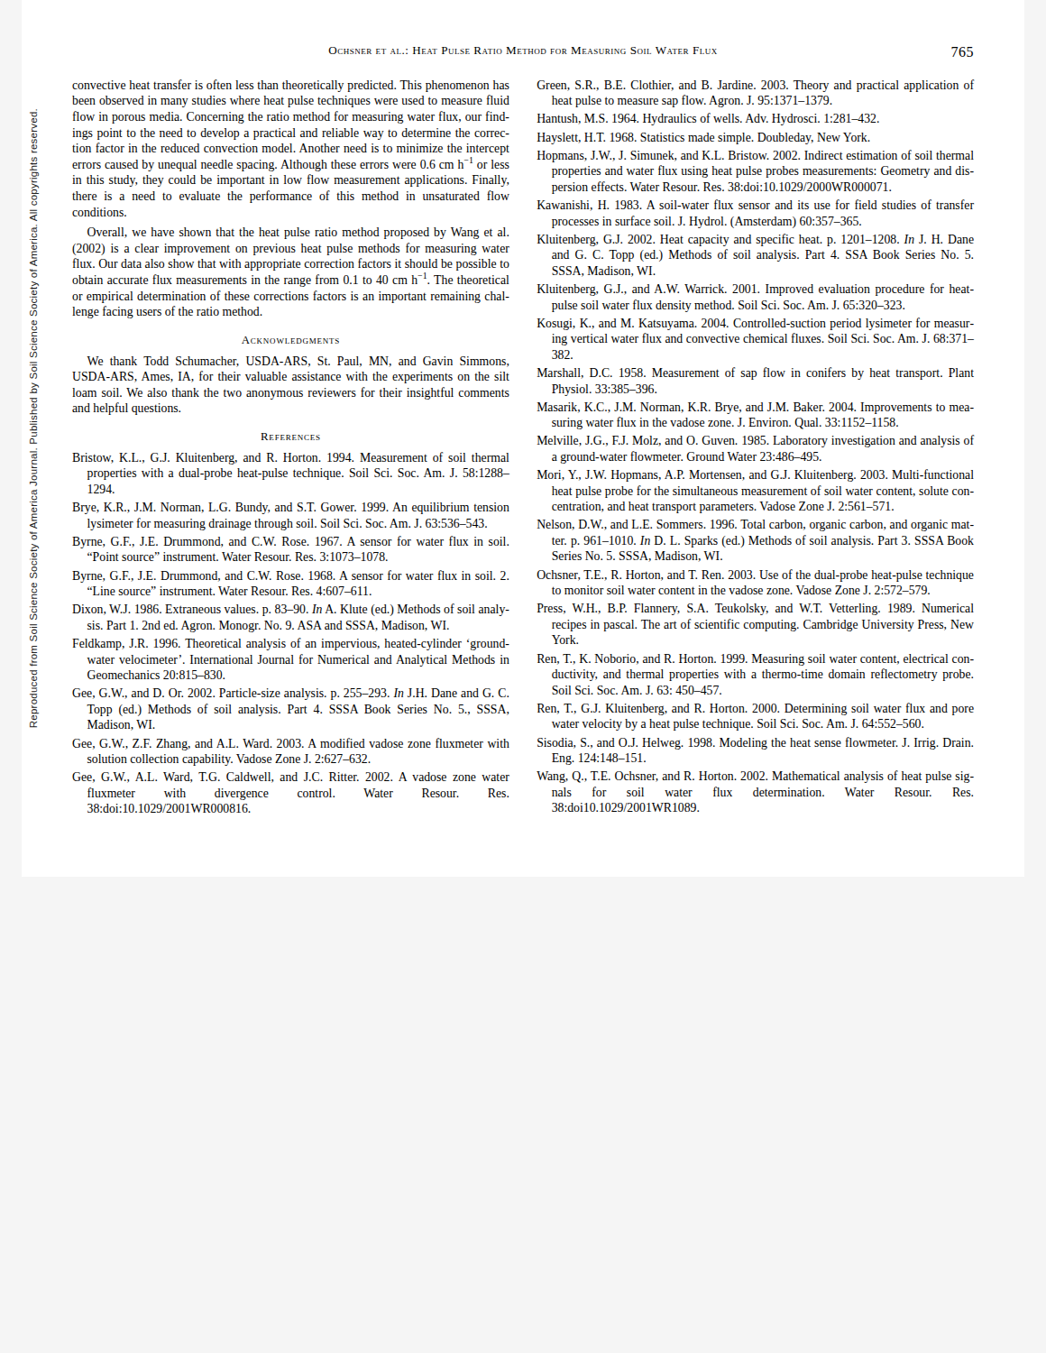Reproduced from Soil Science Society of America Journal. Published by Soil Science Society of America. All copyrights reserved.
Ochsner et al.: Heat Pulse Ratio Method for Measuring Soil Water Flux 765
convective heat transfer is often less than theoretically predicted. This phenomenon has been observed in many studies where heat pulse techniques were used to measure fluid flow in porous media. Concerning the ratio method for measuring water flux, our findings point to the need to develop a practical and reliable way to determine the correction factor in the reduced convection model. Another need is to minimize the intercept errors caused by unequal needle spacing. Although these errors were 0.6 cm h−1 or less in this study, they could be important in low flow measurement applications. Finally, there is a need to evaluate the performance of this method in unsaturated flow conditions.
Overall, we have shown that the heat pulse ratio method proposed by Wang et al. (2002) is a clear improvement on previous heat pulse methods for measuring water flux. Our data also show that with appropriate correction factors it should be possible to obtain accurate flux measurements in the range from 0.1 to 40 cm h−1. The theoretical or empirical determination of these corrections factors is an important remaining challenge facing users of the ratio method.
Acknowledgments
We thank Todd Schumacher, USDA-ARS, St. Paul, MN, and Gavin Simmons, USDA-ARS, Ames, IA, for their valuable assistance with the experiments on the silt loam soil. We also thank the two anonymous reviewers for their insightful comments and helpful questions.
References
Bristow, K.L., G.J. Kluitenberg, and R. Horton. 1994. Measurement of soil thermal properties with a dual-probe heat-pulse technique. Soil Sci. Soc. Am. J. 58:1288–1294.
Brye, K.R., J.M. Norman, L.G. Bundy, and S.T. Gower. 1999. An equilibrium tension lysimeter for measuring drainage through soil. Soil Sci. Soc. Am. J. 63:536–543.
Byrne, G.F., J.E. Drummond, and C.W. Rose. 1967. A sensor for water flux in soil. “Point source” instrument. Water Resour. Res. 3:1073–1078.
Byrne, G.F., J.E. Drummond, and C.W. Rose. 1968. A sensor for water flux in soil. 2. “Line source” instrument. Water Resour. Res. 4:607–611.
Dixon, W.J. 1986. Extraneous values. p. 83–90. In A. Klute (ed.) Methods of soil analysis. Part 1. 2nd ed. Agron. Monogr. No. 9. ASA and SSSA, Madison, WI.
Feldkamp, J.R. 1996. Theoretical analysis of an impervious, heated-cylinder ‘groundwater velocimeter’. International Journal for Numerical and Analytical Methods in Geomechanics 20:815–830.
Gee, G.W., and D. Or. 2002. Particle-size analysis. p. 255–293. In J.H. Dane and G. C. Topp (ed.) Methods of soil analysis. Part 4. SSSA Book Series No. 5., SSSA, Madison, WI.
Gee, G.W., Z.F. Zhang, and A.L. Ward. 2003. A modified vadose zone fluxmeter with solution collection capability. Vadose Zone J. 2:627–632.
Gee, G.W., A.L. Ward, T.G. Caldwell, and J.C. Ritter. 2002. A vadose zone water fluxmeter with divergence control. Water Resour. Res. 38:doi:10.1029/2001WR000816.
Green, S.R., B.E. Clothier, and B. Jardine. 2003. Theory and practical application of heat pulse to measure sap flow. Agron. J. 95:1371–1379.
Hantush, M.S. 1964. Hydraulics of wells. Adv. Hydrosci. 1:281–432.
Hayslett, H.T. 1968. Statistics made simple. Doubleday, New York.
Hopmans, J.W., J. Simunek, and K.L. Bristow. 2002. Indirect estimation of soil thermal properties and water flux using heat pulse probes measurements: Geometry and dispersion effects. Water Resour. Res. 38:doi:10.1029/2000WR000071.
Kawanishi, H. 1983. A soil-water flux sensor and its use for field studies of transfer processes in surface soil. J. Hydrol. (Amsterdam) 60:357–365.
Kluitenberg, G.J. 2002. Heat capacity and specific heat. p. 1201–1208. In J. H. Dane and G. C. Topp (ed.) Methods of soil analysis. Part 4. SSA Book Series No. 5. SSSA, Madison, WI.
Kluitenberg, G.J., and A.W. Warrick. 2001. Improved evaluation procedure for heat-pulse soil water flux density method. Soil Sci. Soc. Am. J. 65:320–323.
Kosugi, K., and M. Katsuyama. 2004. Controlled-suction period lysimeter for measuring vertical water flux and convective chemical fluxes. Soil Sci. Soc. Am. J. 68:371–382.
Marshall, D.C. 1958. Measurement of sap flow in conifers by heat transport. Plant Physiol. 33:385–396.
Masarik, K.C., J.M. Norman, K.R. Brye, and J.M. Baker. 2004. Improvements to measuring water flux in the vadose zone. J. Environ. Qual. 33:1152–1158.
Melville, J.G., F.J. Molz, and O. Guven. 1985. Laboratory investigation and analysis of a ground-water flowmeter. Ground Water 23:486–495.
Mori, Y., J.W. Hopmans, A.P. Mortensen, and G.J. Kluitenberg. 2003. Multi-functional heat pulse probe for the simultaneous measurement of soil water content, solute concentration, and heat transport parameters. Vadose Zone J. 2:561–571.
Nelson, D.W., and L.E. Sommers. 1996. Total carbon, organic carbon, and organic matter. p. 961–1010. In D. L. Sparks (ed.) Methods of soil analysis. Part 3. SSSA Book Series No. 5. SSSA, Madison, WI.
Ochsner, T.E., R. Horton, and T. Ren. 2003. Use of the dual-probe heat-pulse technique to monitor soil water content in the vadose zone. Vadose Zone J. 2:572–579.
Press, W.H., B.P. Flannery, S.A. Teukolsky, and W.T. Vetterling. 1989. Numerical recipes in pascal. The art of scientific computing. Cambridge University Press, New York.
Ren, T., K. Noborio, and R. Horton. 1999. Measuring soil water content, electrical conductivity, and thermal properties with a thermo-time domain reflectometry probe. Soil Sci. Soc. Am. J. 63: 450–457.
Ren, T., G.J. Kluitenberg, and R. Horton. 2000. Determining soil water flux and pore water velocity by a heat pulse technique. Soil Sci. Soc. Am. J. 64:552–560.
Sisodia, S., and O.J. Helweg. 1998. Modeling the heat sense flowmeter. J. Irrig. Drain. Eng. 124:148–151.
Wang, Q., T.E. Ochsner, and R. Horton. 2002. Mathematical analysis of heat pulse signals for soil water flux determination. Water Resour. Res. 38:doi10.1029/2001WR1089.